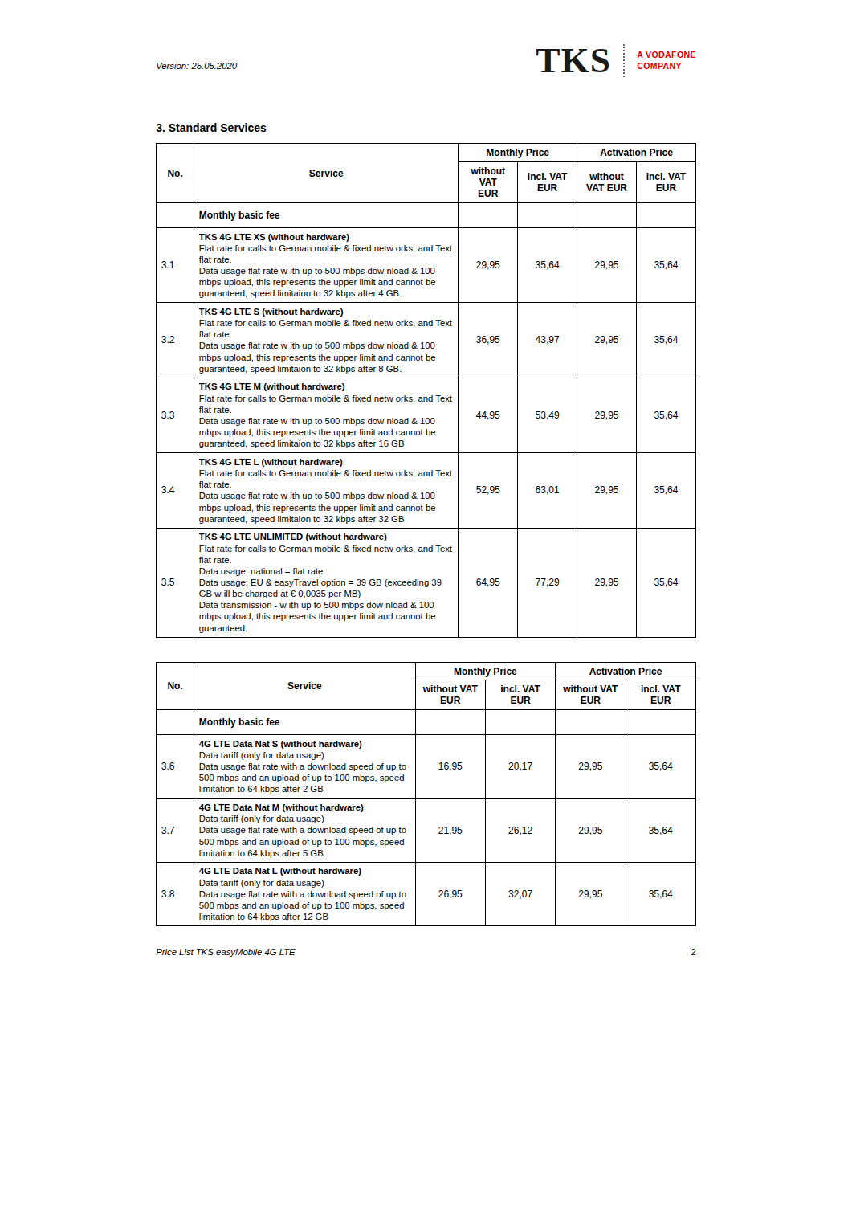Version: 25.05.2020
TKS
A VODAFONE
COMPANY
3. Standard Services
| No. | Service | Monthly Price | Activation Price |
| --- | --- | --- | --- |
| without VAT EUR | incl. VAT EUR | without VAT EUR | incl. VAT EUR |
| | Monthly basic fee | | | | |
| 3.1 | TKS 4G LTE XS (without hardware) Flat rate for calls to German mobile & fixed netw orks, and Text flat rate. Data usage flat rate w ith up to 500 mbps dow nload & 100 mbps upload, this represents the upper limit and cannot be guaranteed, speed limitaion to 32 kbps after 4 GB. | 29,95 | 35,64 | 29,95 | 35,64 |
| 3.2 | TKS 4G LTE S (without hardware) Flat rate for calls to German mobile & fixed netw orks, and Text flat rate. Data usage flat rate w ith up to 500 mbps dow nload & 100 mbps upload, this represents the upper limit and cannot be guaranteed, speed limitaion to 32 kbps after 8 GB. | 36,95 | 43,97 | 29,95 | 35,64 |
| 3.3 | TKS 4G LTE M (without hardware) Flat rate for calls to German mobile & fixed netw orks, and Text flat rate. Data usage flat rate w ith up to 500 mbps dow nload & 100 mbps upload, this represents the upper limit and cannot be guaranteed, speed limitaion to 32 kbps after 16 GB | 44,95 | 53,49 | 29,95 | 35,64 |
| 3.4 | TKS 4G LTE L (without hardware) Flat rate for calls to German mobile & fixed netw orks, and Text flat rate. Data usage flat rate w ith up to 500 mbps dow nload & 100 mbps upload, this represents the upper limit and cannot be guaranteed, speed limitaion to 32 kbps after 32 GB | 52,95 | 63,01 | 29,95 | 35,64 |
| 3.5 | TKS 4G LTE UNLIMITED (without hardware) Flat rate for calls to German mobile & fixed netw orks, and Text flat rate. Data usage: national = flat rate Data usage: EU & easyTravel option = 39 GB (exceeding 39 GB w ill be charged at € 0,0035 per MB) Data transmission - w ith up to 500 mbps dow nload & 100 mbps upload, this represents the upper limit and cannot be guaranteed. | 64,95 | 77,29 | 29,95 | 35,64 |
| No. | Service | Monthly Price | Activation Price |
| --- | --- | --- | --- |
| without VAT EUR | incl. VAT EUR | without VAT EUR | incl. VAT EUR |
| | Monthly basic fee | | | | |
| 3.6 | 4G LTE Data Nat S (without hardware) Data tariff (only for data usage) Data usage flat rate with a download speed of up to 500 mbps and an upload of up to 100 mbps, speed limitation to 64 kbps after 2 GB | 16,95 | 20,17 | 29,95 | 35,64 |
| 3.7 | 4G LTE Data Nat M (without hardware) Data tariff (only for data usage) Data usage flat rate with a download speed of up to 500 mbps and an upload of up to 100 mbps, speed limitation to 64 kbps after 5 GB | 21,95 | 26,12 | 29,95 | 35,64 |
| 3.8 | 4G LTE Data Nat L (without hardware) Data tariff (only for data usage) Data usage flat rate with a download speed of up to 500 mbps and an upload of up to 100 mbps, speed limitation to 64 kbps after 12 GB | 26,95 | 32,07 | 29,95 | 35,64 |
Price List TKS easyMobile 4G LTE
2